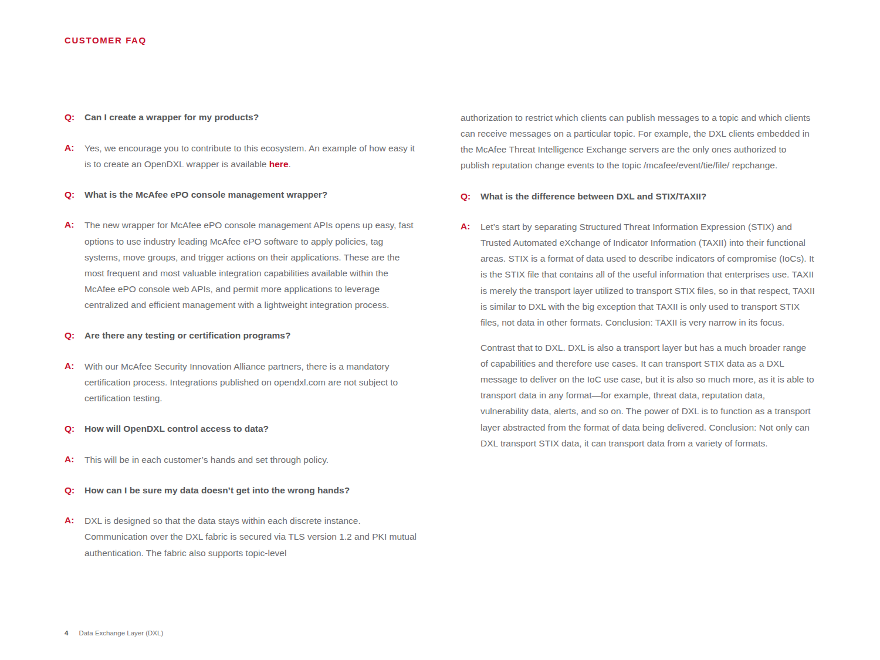CUSTOMER FAQ
Q:
Can I create a wrapper for my products?
A:
Yes, we encourage you to contribute to this ecosystem. An example of how easy it is to create an OpenDXL wrapper is available here.
Q:
What is the McAfee ePO console management wrapper?
A:
The new wrapper for McAfee ePO console management APIs opens up easy, fast options to use industry leading McAfee ePO software to apply policies, tag systems, move groups, and trigger actions on their applications. These are the most frequent and most valuable integration capabilities available within the McAfee ePO console web APIs, and permit more applications to leverage centralized and efficient management with a lightweight integration process.
Q:
Are there any testing or certification programs?
A:
With our McAfee Security Innovation Alliance partners, there is a mandatory certification process. Integrations published on opendxl.com are not subject to certification testing.
Q:
How will OpenDXL control access to data?
A:
This will be in each customer’s hands and set through policy.
Q:
How can I be sure my data doesn’t get into the wrong hands?
A:
DXL is designed so that the data stays within each discrete instance. Communication over the DXL fabric is secured via TLS version 1.2 and PKI mutual authentication. The fabric also supports topic-level
authorization to restrict which clients can publish messages to a topic and which clients can receive messages on a particular topic. For example, the DXL clients embedded in the McAfee Threat Intelligence Exchange servers are the only ones authorized to publish reputation change events to the topic /mcafee/event/tie/file/ repchange.
Q:
What is the difference between DXL and STIX/TAXII?
A:
Let’s start by separating Structured Threat Information Expression (STIX) and Trusted Automated eXchange of Indicator Information (TAXII) into their functional areas. STIX is a format of data used to describe indicators of compromise (IoCs). It is the STIX file that contains all of the useful information that enterprises use. TAXII is merely the transport layer utilized to transport STIX files, so in that respect, TAXII is similar to DXL with the big exception that TAXII is only used to transport STIX files, not data in other formats. Conclusion: TAXII is very narrow in its focus.
Contrast that to DXL. DXL is also a transport layer but has a much broader range of capabilities and therefore use cases. It can transport STIX data as a DXL message to deliver on the IoC use case, but it is also so much more, as it is able to transport data in any format—for example, threat data, reputation data, vulnerability data, alerts, and so on. The power of DXL is to function as a transport layer abstracted from the format of data being delivered. Conclusion: Not only can DXL transport STIX data, it can transport data from a variety of formats.
4 Data Exchange Layer (DXL)